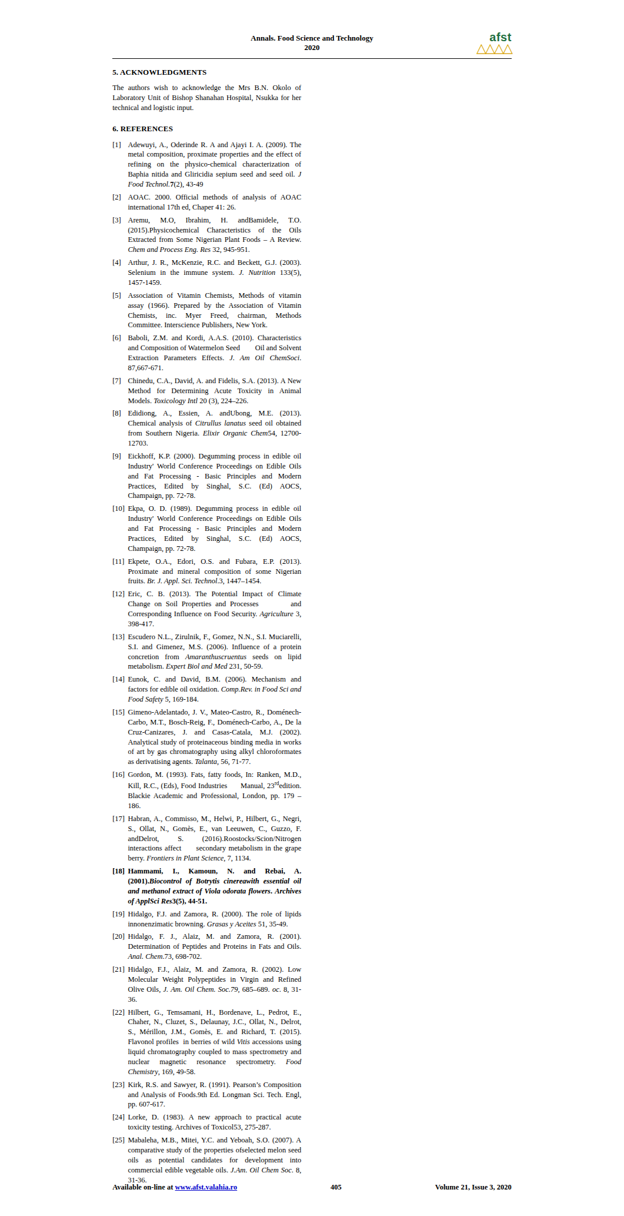Annals. Food Science and Technology
2020
afst △△△△
5. ACKNOWLEDGMENTS
The authors wish to acknowledge the Mrs B.N. Okolo of Laboratory Unit of Bishop Shanahan Hospital, Nsukka for her technical and logistic input.
6. REFERENCES
[1] Adewuyi, A., Oderinde R. A and Ajayi I. A. (2009). The metal composition, proximate properties and the effect of refining on the physico-chemical characterization of Baphia nitida and Gliricidia sepium seed and seed oil. J Food Technol. 7(2), 43-49
[2] AOAC. 2000. Official methods of analysis of AOAC international 17th ed, Chaper 41: 26.
[3] Aremu, M.O, Ibrahim, H. andBamidele, T.O. (2015).Physicochemical Characteristics of the Oils Extracted from Some Nigerian Plant Foods – A Review. Chem and Process Eng. Res 32, 945-951.
[4] Arthur, J. R., McKenzie, R.C. and Beckett, G.J. (2003). Selenium in the immune system. J. Nutrition 133(5), 1457-1459.
[5] Association of Vitamin Chemists, Methods of vitamin assay (1966). Prepared by the Association of Vitamin Chemists, inc. Myer Freed, chairman, Methods Committee. Interscience Publishers, New York.
[6] Baboli, Z.M. and Kordi, A.A.S. (2010). Characteristics and Composition of Watermelon Seed Oil and Solvent Extraction Parameters Effects. J. Am Oil ChemSoci. 87,667-671.
[7] Chinedu, C.A., David, A. and Fidelis, S.A. (2013). A New Method for Determining Acute Toxicity in Animal Models. Toxicology Intl 20 (3), 224–226.
[8] Edidiong, A., Essien, A. andUbong, M.E. (2013). Chemical analysis of Citrullus lanatus seed oil obtained from Southern Nigeria. Elixir Organic Chem54, 12700-12703.
[9] Eickhoff, K.P. (2000). Degumming process in edible oil Industry' World Conference Proceedings on Edible Oils and Fat Processing - Basic Principles and Modern Practices, Edited by Singhal, S.C. (Ed) AOCS, Champaign, pp. 72-78.
[10] Ekpa, O. D. (1989). Degumming process in edible oil Industry' World Conference Proceedings on Edible Oils and Fat Processing - Basic Principles and Modern Practices, Edited by Singhal, S.C. (Ed) AOCS, Champaign, pp. 72-78.
[11] Ekpete, O.A., Edori, O.S. and Fubara, E.P. (2013). Proximate and mineral composition of some Nigerian fruits. Br. J. Appl. Sci. Technol.3, 1447–1454.
[12] Eric, C. B. (2013). The Potential Impact of Climate Change on Soil Properties and Processes and Corresponding Influence on Food Security. Agriculture 3, 398-417.
[13] Escudero N.L., Zirulnik, F., Gomez, N.N., S.I. Muciarelli, S.I. and Gimenez, M.S. (2006). Influence of a protein concretion from Amaranthuscruentus seeds on lipid metabolism. Expert Biol and Med 231, 50-59.
[14] Eunok, C. and David, B.M. (2006). Mechanism and factors for edible oil oxidation. Comp.Rev. in Food Sci and Food Safety 5, 169-184.
[15] Gimeno-Adelantado, J. V., Mateo-Castro, R., Doménech-Carbo, M.T., Bosch-Reig, F., Doménech-Carbo, A., De la Cruz-Canizares, J. and Casas-Catala, M.J. (2002). Analytical study of proteinaceous binding media in works of art by gas chromatography using alkyl chloroformates as derivatising agents. Talanta, 56, 71-77.
[16] Gordon, M. (1993). Fats, fatty foods, In: Ranken, M.D., Kill, R.C., (Eds), Food Industries Manual, 23rdedition. Blackie Academic and Professional, London, pp. 179 – 186.
[17] Habran, A., Commisso, M., Helwi, P., Hilbert, G., Negri, S., Ollat, N., Gomès, E., van Leeuwen, C., Guzzo, F. andDelrot, S. (2016).Roostocks/Scion/Nitrogen interactions affect secondary metabolism in the grape berry. Frontiers in Plant Science, 7, 1134.
[18] Hammami, I., Kamoun, N. and Rebai, A. (2001).Biocontrol of Botrytis cinereawith essential oil and methanol extract of Viola odorata flowers. Archives of ApplSci Res3(5), 44-51.
[19] Hidalgo, F.J. and Zamora, R. (2000). The role of lipids innonenzimatic browning. Grasas y Aceites 51, 35-49.
[20] Hidalgo, F. J., Alaiz, M. and Zamora, R. (2001). Determination of Peptides and Proteins in Fats and Oils. Anal. Chem.73, 698-702.
[21] Hidalgo, F.J., Alaiz, M. and Zamora, R. (2002). Low Molecular Weight Polypeptides in Virgin and Refined Olive Oils, J. Am. Oil Chem. Soc.79, 685–689. oc. 8, 31-36.
[22] Hilbert, G., Temsamani, H., Bordenave, L., Pedrot, E., Chaher, N., Cluzet, S., Delaunay, J.C., Ollat, N., Delrot, S., Mérillon, J.M., Gomès, E. and Richard, T. (2015). Flavonol profiles in berries of wild Vitis accessions using liquid chromatography coupled to mass spectrometry and nuclear magnetic resonance spectrometry. Food Chemistry, 169, 49-58.
[23] Kirk, R.S. and Sawyer, R. (1991). Pearson’s Composition and Analysis of Foods.9th Ed. Longman Sci. Tech. Engl, pp. 607-617.
[24] Lorke, D. (1983). A new approach to practical acute toxicity testing. Archives of Toxicol53, 275-287.
[25] Mabaleha, M.B., Mitei, Y.C. and Yeboah, S.O. (2007). A comparative study of the properties ofselected melon seed oils as potential candidates for development into commercial edible vegetable oils. J.Am. Oil Chem Soc. 8, 31-36.
Available on-line at www.afst.valahia.ro
405
Volume 21, Issue 3, 2020